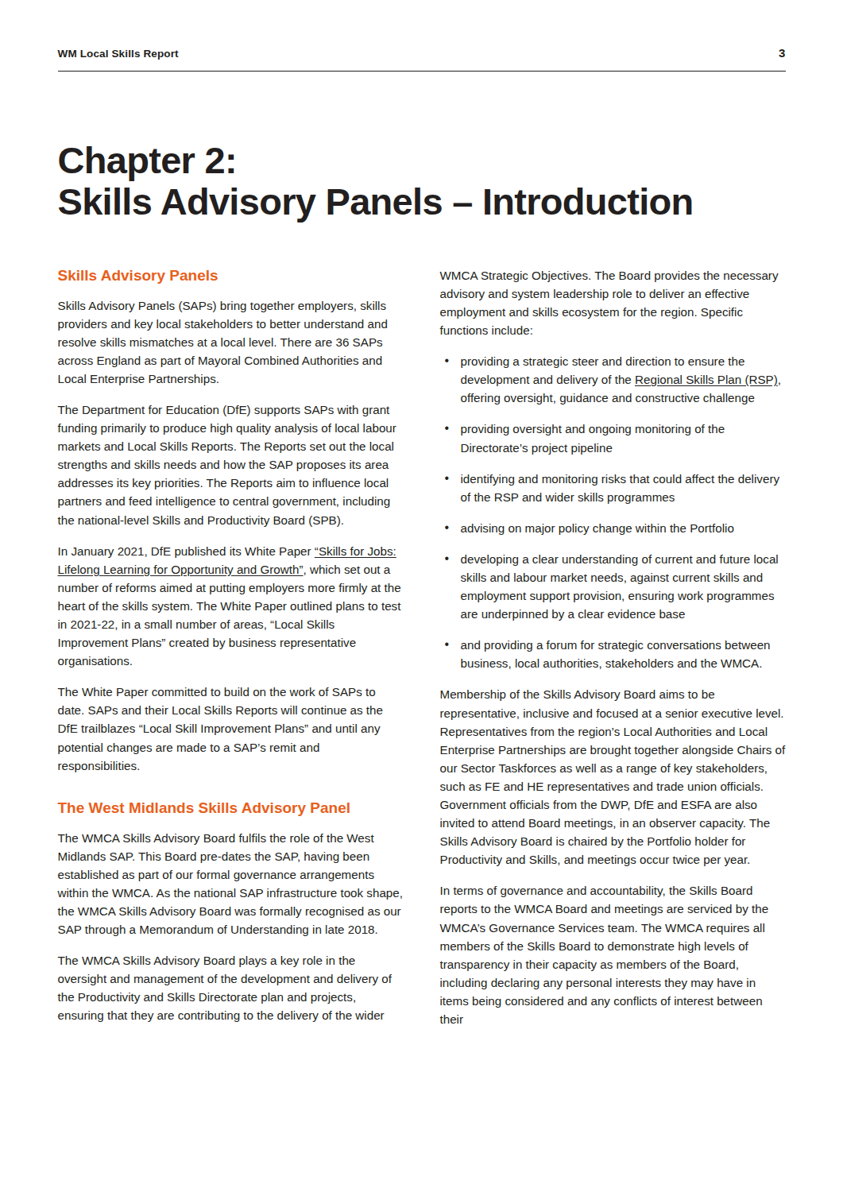WM Local Skills Report 3
Chapter 2: Skills Advisory Panels – Introduction
Skills Advisory Panels
Skills Advisory Panels (SAPs) bring together employers, skills providers and key local stakeholders to better understand and resolve skills mismatches at a local level. There are 36 SAPs across England as part of Mayoral Combined Authorities and Local Enterprise Partnerships.
The Department for Education (DfE) supports SAPs with grant funding primarily to produce high quality analysis of local labour markets and Local Skills Reports. The Reports set out the local strengths and skills needs and how the SAP proposes its area addresses its key priorities. The Reports aim to influence local partners and feed intelligence to central government, including the national-level Skills and Productivity Board (SPB).
In January 2021, DfE published its White Paper “Skills for Jobs: Lifelong Learning for Opportunity and Growth”, which set out a number of reforms aimed at putting employers more firmly at the heart of the skills system. The White Paper outlined plans to test in 2021-22, in a small number of areas, “Local Skills Improvement Plans” created by business representative organisations.
The White Paper committed to build on the work of SAPs to date. SAPs and their Local Skills Reports will continue as the DfE trailblazes “Local Skill Improvement Plans” and until any potential changes are made to a SAP’s remit and responsibilities.
The West Midlands Skills Advisory Panel
The WMCA Skills Advisory Board fulfils the role of the West Midlands SAP. This Board pre-dates the SAP, having been established as part of our formal governance arrangements within the WMCA. As the national SAP infrastructure took shape, the WMCA Skills Advisory Board was formally recognised as our SAP through a Memorandum of Understanding in late 2018.
The WMCA Skills Advisory Board plays a key role in the oversight and management of the development and delivery of the Productivity and Skills Directorate plan and projects, ensuring that they are contributing to the delivery of the wider WMCA Strategic Objectives. The Board provides the necessary advisory and system leadership role to deliver an effective employment and skills ecosystem for the region. Specific functions include:
providing a strategic steer and direction to ensure the development and delivery of the Regional Skills Plan (RSP), offering oversight, guidance and constructive challenge
providing oversight and ongoing monitoring of the Directorate’s project pipeline
identifying and monitoring risks that could affect the delivery of the RSP and wider skills programmes
advising on major policy change within the Portfolio
developing a clear understanding of current and future local skills and labour market needs, against current skills and employment support provision, ensuring work programmes are underpinned by a clear evidence base
and providing a forum for strategic conversations between business, local authorities, stakeholders and the WMCA.
Membership of the Skills Advisory Board aims to be representative, inclusive and focused at a senior executive level. Representatives from the region’s Local Authorities and Local Enterprise Partnerships are brought together alongside Chairs of our Sector Taskforces as well as a range of key stakeholders, such as FE and HE representatives and trade union officials. Government officials from the DWP, DfE and ESFA are also invited to attend Board meetings, in an observer capacity. The Skills Advisory Board is chaired by the Portfolio holder for Productivity and Skills, and meetings occur twice per year.
In terms of governance and accountability, the Skills Board reports to the WMCA Board and meetings are serviced by the WMCA’s Governance Services team. The WMCA requires all members of the Skills Board to demonstrate high levels of transparency in their capacity as members of the Board, including declaring any personal interests they may have in items being considered and any conflicts of interest between their